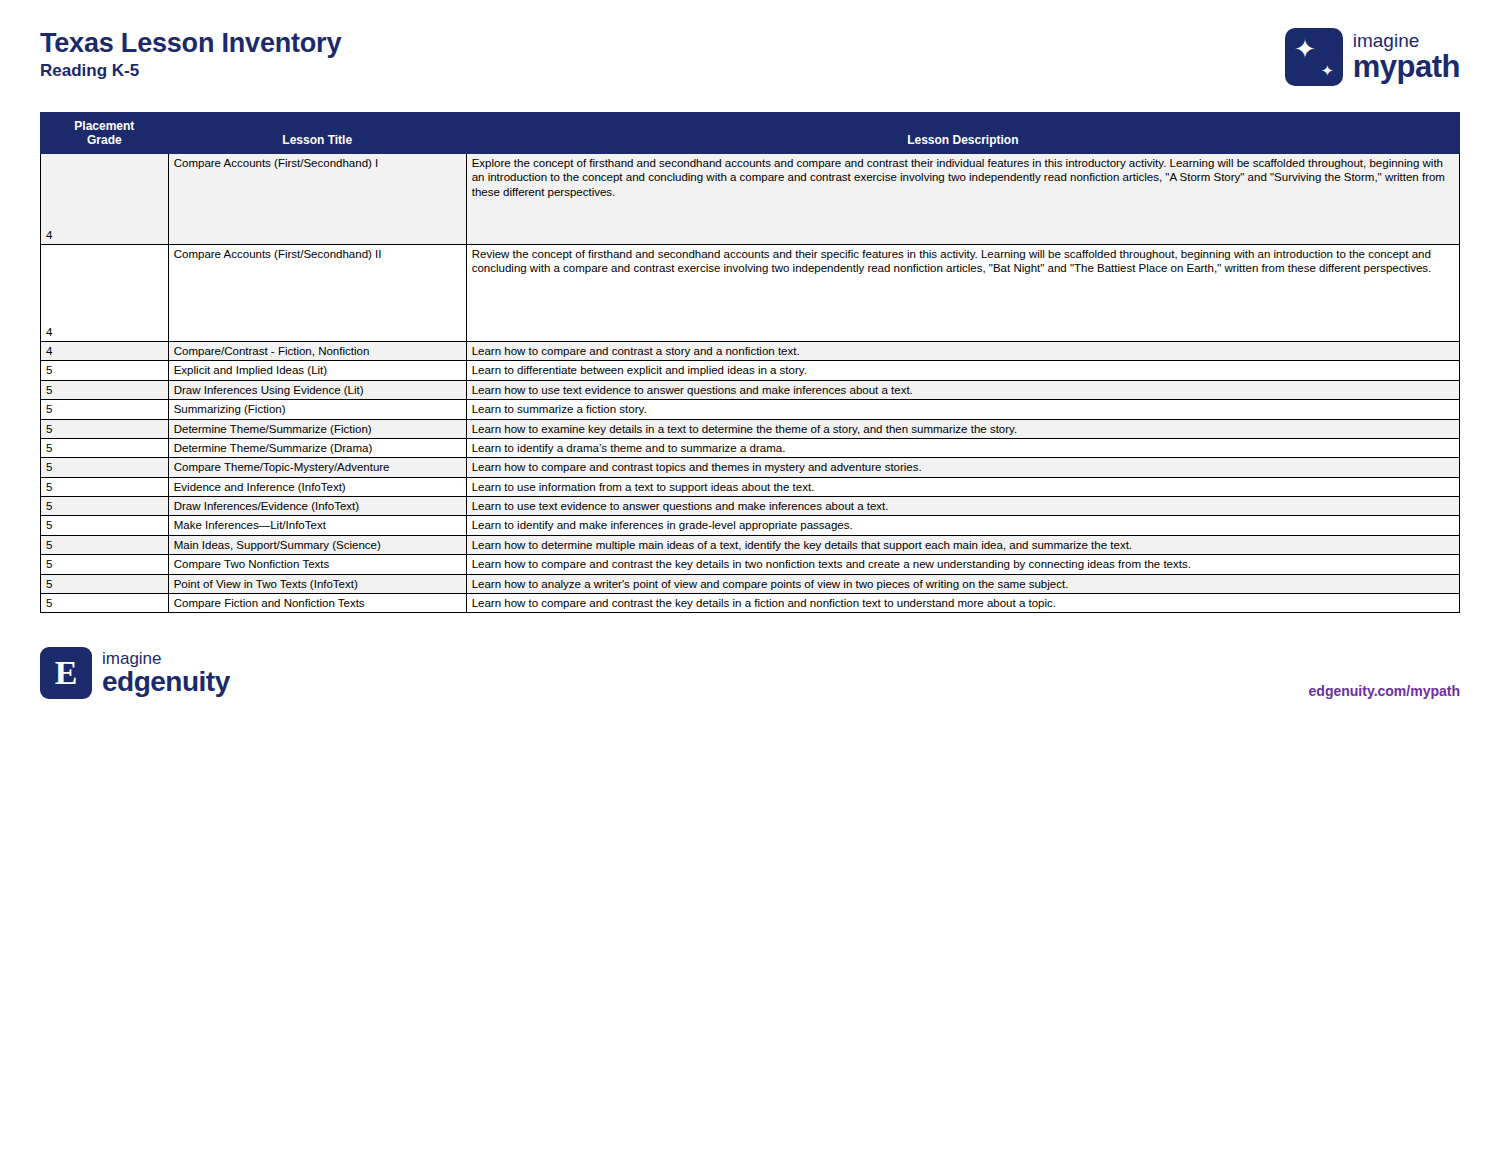Texas Lesson Inventory
Reading K-5
imagine mypath
| Placement Grade | Lesson Title | Lesson Description |
| --- | --- | --- |
| 4 | Compare Accounts (First/Secondhand) I | Explore the concept of firsthand and secondhand accounts and compare and contrast their individual features in this introductory activity. Learning will be scaffolded throughout, beginning with an introduction to the concept and concluding with a compare and contrast exercise involving two independently read nonfiction articles, "A Storm Story" and "Surviving the Storm," written from these different perspectives. |
| 4 | Compare Accounts (First/Secondhand) II | Review the concept of firsthand and secondhand accounts and their specific features in this activity. Learning will be scaffolded throughout, beginning with an introduction to the concept and concluding with a compare and contrast exercise involving two independently read nonfiction articles, "Bat Night" and "The Battiest Place on Earth," written from these different perspectives. |
| 4 | Compare/Contrast - Fiction, Nonfiction | Learn how to compare and contrast a story and a nonfiction text. |
| 5 | Explicit and Implied Ideas (Lit) | Learn to differentiate between explicit and implied ideas in a story. |
| 5 | Draw Inferences Using Evidence (Lit) | Learn how to use text evidence to answer questions and make inferences about a text. |
| 5 | Summarizing (Fiction) | Learn to summarize a fiction story. |
| 5 | Determine Theme/Summarize (Fiction) | Learn how to examine key details in a text to determine the theme of a story, and then summarize the story. |
| 5 | Determine Theme/Summarize (Drama) | Learn to identify a drama’s theme and to summarize a drama. |
| 5 | Compare Theme/Topic-Mystery/Adventure | Learn how to compare and contrast topics and themes in mystery and adventure stories. |
| 5 | Evidence and Inference (InfoText) | Learn to use information from a text to support ideas about the text. |
| 5 | Draw Inferences/Evidence (InfoText) | Learn to use text evidence to answer questions and make inferences about a text. |
| 5 | Make Inferences—Lit/InfoText | Learn to identify and make inferences in grade-level appropriate passages. |
| 5 | Main Ideas, Support/Summary (Science) | Learn how to determine multiple main ideas of a text, identify the key details that support each main idea, and summarize the text. |
| 5 | Compare Two Nonfiction Texts | Learn how to compare and contrast the key details in two nonfiction texts and create a new understanding by connecting ideas from the texts. |
| 5 | Point of View in Two Texts (InfoText) | Learn how to analyze a writer's point of view and compare points of view in two pieces of writing on the same subject. |
| 5 | Compare Fiction and Nonfiction Texts | Learn how to compare and contrast the key details in a fiction and nonfiction text to understand more about a topic. |
E
imagine edgenuity
edgenuity.com/mypath